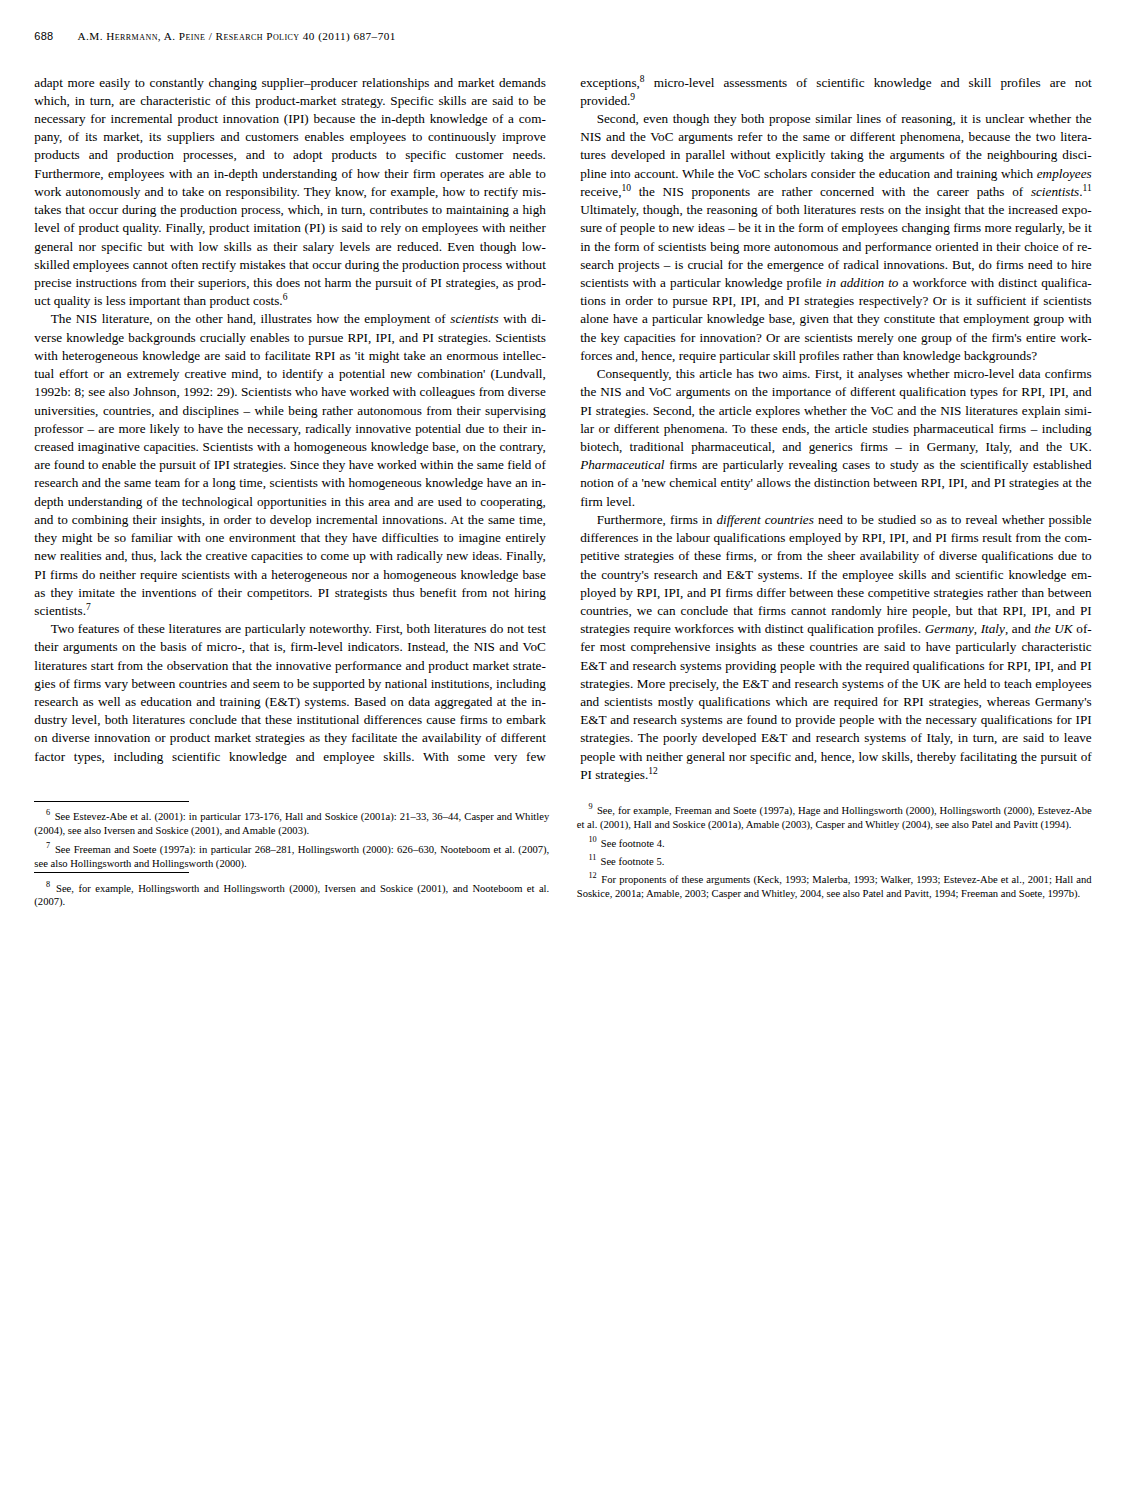688 A.M. Herrmann, A. Peine / Research Policy 40 (2011) 687–701
adapt more easily to constantly changing supplier–producer relationships and market demands which, in turn, are characteristic of this product-market strategy. Specific skills are said to be necessary for incremental product innovation (IPI) because the in-depth knowledge of a company, of its market, its suppliers and customers enables employees to continuously improve products and production processes, and to adopt products to specific customer needs. Furthermore, employees with an in-depth understanding of how their firm operates are able to work autonomously and to take on responsibility. They know, for example, how to rectify mistakes that occur during the production process, which, in turn, contributes to maintaining a high level of product quality. Finally, product imitation (PI) is said to rely on employees with neither general nor specific but with low skills as their salary levels are reduced. Even though low-skilled employees cannot often rectify mistakes that occur during the production process without precise instructions from their superiors, this does not harm the pursuit of PI strategies, as product quality is less important than product costs.6
The NIS literature, on the other hand, illustrates how the employment of scientists with diverse knowledge backgrounds crucially enables to pursue RPI, IPI, and PI strategies. Scientists with heterogeneous knowledge are said to facilitate RPI as 'it might take an enormous intellectual effort or an extremely creative mind, to identify a potential new combination' (Lundvall, 1992b: 8; see also Johnson, 1992: 29). Scientists who have worked with colleagues from diverse universities, countries, and disciplines – while being rather autonomous from their supervising professor – are more likely to have the necessary, radically innovative potential due to their increased imaginative capacities. Scientists with a homogeneous knowledge base, on the contrary, are found to enable the pursuit of IPI strategies. Since they have worked within the same field of research and the same team for a long time, scientists with homogeneous knowledge have an in-depth understanding of the technological opportunities in this area and are used to cooperating, and to combining their insights, in order to develop incremental innovations. At the same time, they might be so familiar with one environment that they have difficulties to imagine entirely new realities and, thus, lack the creative capacities to come up with radically new ideas. Finally, PI firms do neither require scientists with a heterogeneous nor a homogeneous knowledge base as they imitate the inventions of their competitors. PI strategists thus benefit from not hiring scientists.7
Two features of these literatures are particularly noteworthy. First, both literatures do not test their arguments on the basis of micro-, that is, firm-level indicators. Instead, the NIS and VoC literatures start from the observation that the innovative performance and product market strategies of firms vary between countries and seem to be supported by national institutions, including research as well as education and training (E&T) systems. Based on data aggregated at the industry level, both literatures conclude that these institutional differences cause firms to embark on diverse innovation or product market strategies as they facilitate the availability of different factor types, including scientific knowledge and employee skills. With some very few exceptions,8 micro-level assessments of scientific knowledge and skill profiles are not provided.9
Second, even though they both propose similar lines of reasoning, it is unclear whether the NIS and the VoC arguments refer to the same or different phenomena, because the two literatures developed in parallel without explicitly taking the arguments of the neighbouring discipline into account. While the VoC scholars consider the education and training which employees receive,10 the NIS proponents are rather concerned with the career paths of scientists.11 Ultimately, though, the reasoning of both literatures rests on the insight that the increased exposure of people to new ideas – be it in the form of employees changing firms more regularly, be it in the form of scientists being more autonomous and performance oriented in their choice of research projects – is crucial for the emergence of radical innovations. But, do firms need to hire scientists with a particular knowledge profile in addition to a workforce with distinct qualifications in order to pursue RPI, IPI, and PI strategies respectively? Or is it sufficient if scientists alone have a particular knowledge base, given that they constitute that employment group with the key capacities for innovation? Or are scientists merely one group of the firm's entire workforces and, hence, require particular skill profiles rather than knowledge backgrounds?
Consequently, this article has two aims. First, it analyses whether micro-level data confirms the NIS and VoC arguments on the importance of different qualification types for RPI, IPI, and PI strategies. Second, the article explores whether the VoC and the NIS literatures explain similar or different phenomena. To these ends, the article studies pharmaceutical firms – including biotech, traditional pharmaceutical, and generics firms – in Germany, Italy, and the UK. Pharmaceutical firms are particularly revealing cases to study as the scientifically established notion of a 'new chemical entity' allows the distinction between RPI, IPI, and PI strategies at the firm level.
Furthermore, firms in different countries need to be studied so as to reveal whether possible differences in the labour qualifications employed by RPI, IPI, and PI firms result from the competitive strategies of these firms, or from the sheer availability of diverse qualifications due to the country's research and E&T systems. If the employee skills and scientific knowledge employed by RPI, IPI, and PI firms differ between these competitive strategies rather than between countries, we can conclude that firms cannot randomly hire people, but that RPI, IPI, and PI strategies require workforces with distinct qualification profiles. Germany, Italy, and the UK offer most comprehensive insights as these countries are said to have particularly characteristic E&T and research systems providing people with the required qualifications for RPI, IPI, and PI strategies. More precisely, the E&T and research systems of the UK are held to teach employees and scientists mostly qualifications which are required for RPI strategies, whereas Germany's E&T and research systems are found to provide people with the necessary qualifications for IPI strategies. The poorly developed E&T and research systems of Italy, in turn, are said to leave people with neither general nor specific and, hence, low skills, thereby facilitating the pursuit of PI strategies.12
6 See Estevez-Abe et al. (2001): in particular 173-176, Hall and Soskice (2001a): 21–33, 36–44, Casper and Whitley (2004), see also Iversen and Soskice (2001), and Amable (2003).
7 See Freeman and Soete (1997a): in particular 268–281, Hollingsworth (2000): 626–630, Nooteboom et al. (2007), see also Hollingsworth and Hollingsworth (2000).
8 See, for example, Hollingsworth and Hollingsworth (2000), Iversen and Soskice (2001), and Nooteboom et al. (2007).
9 See, for example, Freeman and Soete (1997a), Hage and Hollingsworth (2000), Hollingsworth (2000), Estevez-Abe et al. (2001), Hall and Soskice (2001a), Amable (2003), Casper and Whitley (2004), see also Patel and Pavitt (1994).
10 See footnote 4.
11 See footnote 5.
12 For proponents of these arguments (Keck, 1993; Malerba, 1993; Walker, 1993; Estevez-Abe et al., 2001; Hall and Soskice, 2001a; Amable, 2003; Casper and Whitley, 2004, see also Patel and Pavitt, 1994; Freeman and Soete, 1997b).